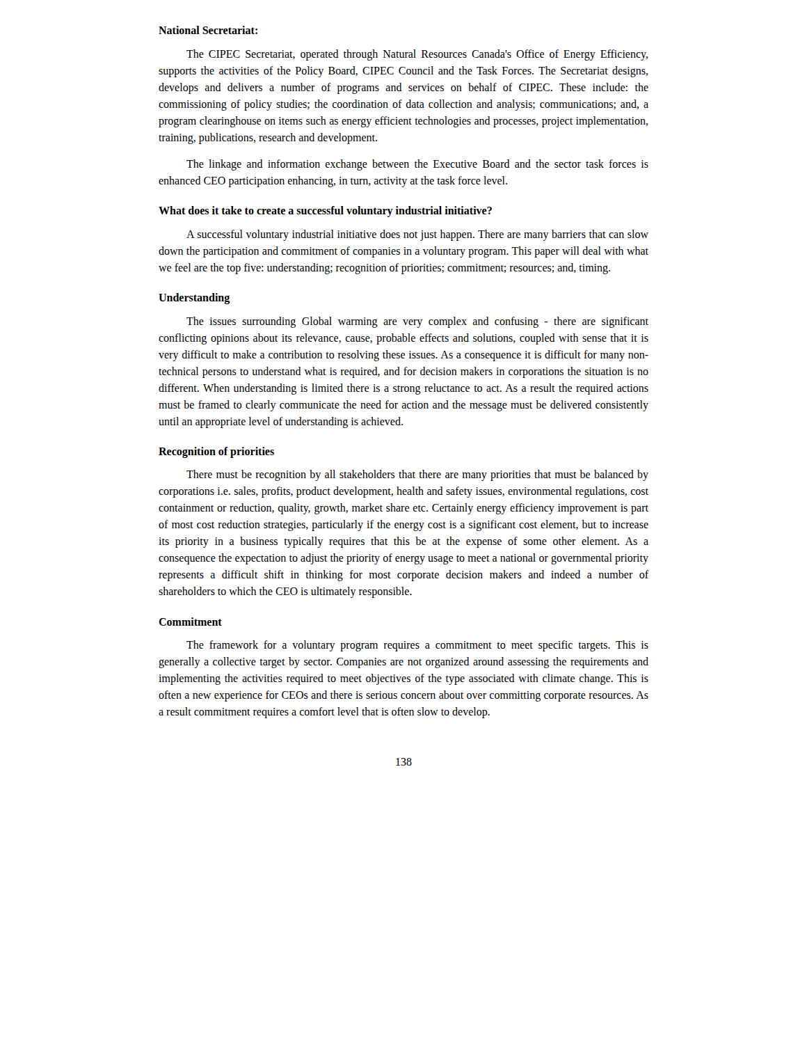National Secretariat:
The CIPEC Secretariat, operated through Natural Resources Canada's Office of Energy Efficiency, supports the activities of the Policy Board, CIPEC Council and the Task Forces. The Secretariat designs, develops and delivers a number of programs and services on behalf of CIPEC. These include: the commissioning of policy studies; the coordination of data collection and analysis; communications; and, a program clearinghouse on items such as energy efficient technologies and processes, project implementation, training, publications, research and development.
The linkage and information exchange between the Executive Board and the sector task forces is enhanced CEO participation enhancing, in turn, activity at the task force level.
What does it take to create a successful voluntary industrial initiative?
A successful voluntary industrial initiative does not just happen. There are many barriers that can slow down the participation and commitment of companies in a voluntary program. This paper will deal with what we feel are the top five: understanding; recognition of priorities; commitment; resources; and, timing.
Understanding
The issues surrounding Global warming are very complex and confusing - there are significant conflicting opinions about its relevance, cause, probable effects and solutions, coupled with sense that it is very difficult to make a contribution to resolving these issues. As a consequence it is difficult for many non-technical persons to understand what is required, and for decision makers in corporations the situation is no different. When understanding is limited there is a strong reluctance to act. As a result the required actions must be framed to clearly communicate the need for action and the message must be delivered consistently until an appropriate level of understanding is achieved.
Recognition of priorities
There must be recognition by all stakeholders that there are many priorities that must be balanced by corporations i.e. sales, profits, product development, health and safety issues, environmental regulations, cost containment or reduction, quality, growth, market share etc. Certainly energy efficiency improvement is part of most cost reduction strategies, particularly if the energy cost is a significant cost element, but to increase its priority in a business typically requires that this be at the expense of some other element. As a consequence the expectation to adjust the priority of energy usage to meet a national or governmental priority represents a difficult shift in thinking for most corporate decision makers and indeed a number of shareholders to which the CEO is ultimately responsible.
Commitment
The framework for a voluntary program requires a commitment to meet specific targets. This is generally a collective target by sector. Companies are not organized around assessing the requirements and implementing the activities required to meet objectives of the type associated with climate change. This is often a new experience for CEOs and there is serious concern about over committing corporate resources. As a result commitment requires a comfort level that is often slow to develop.
138